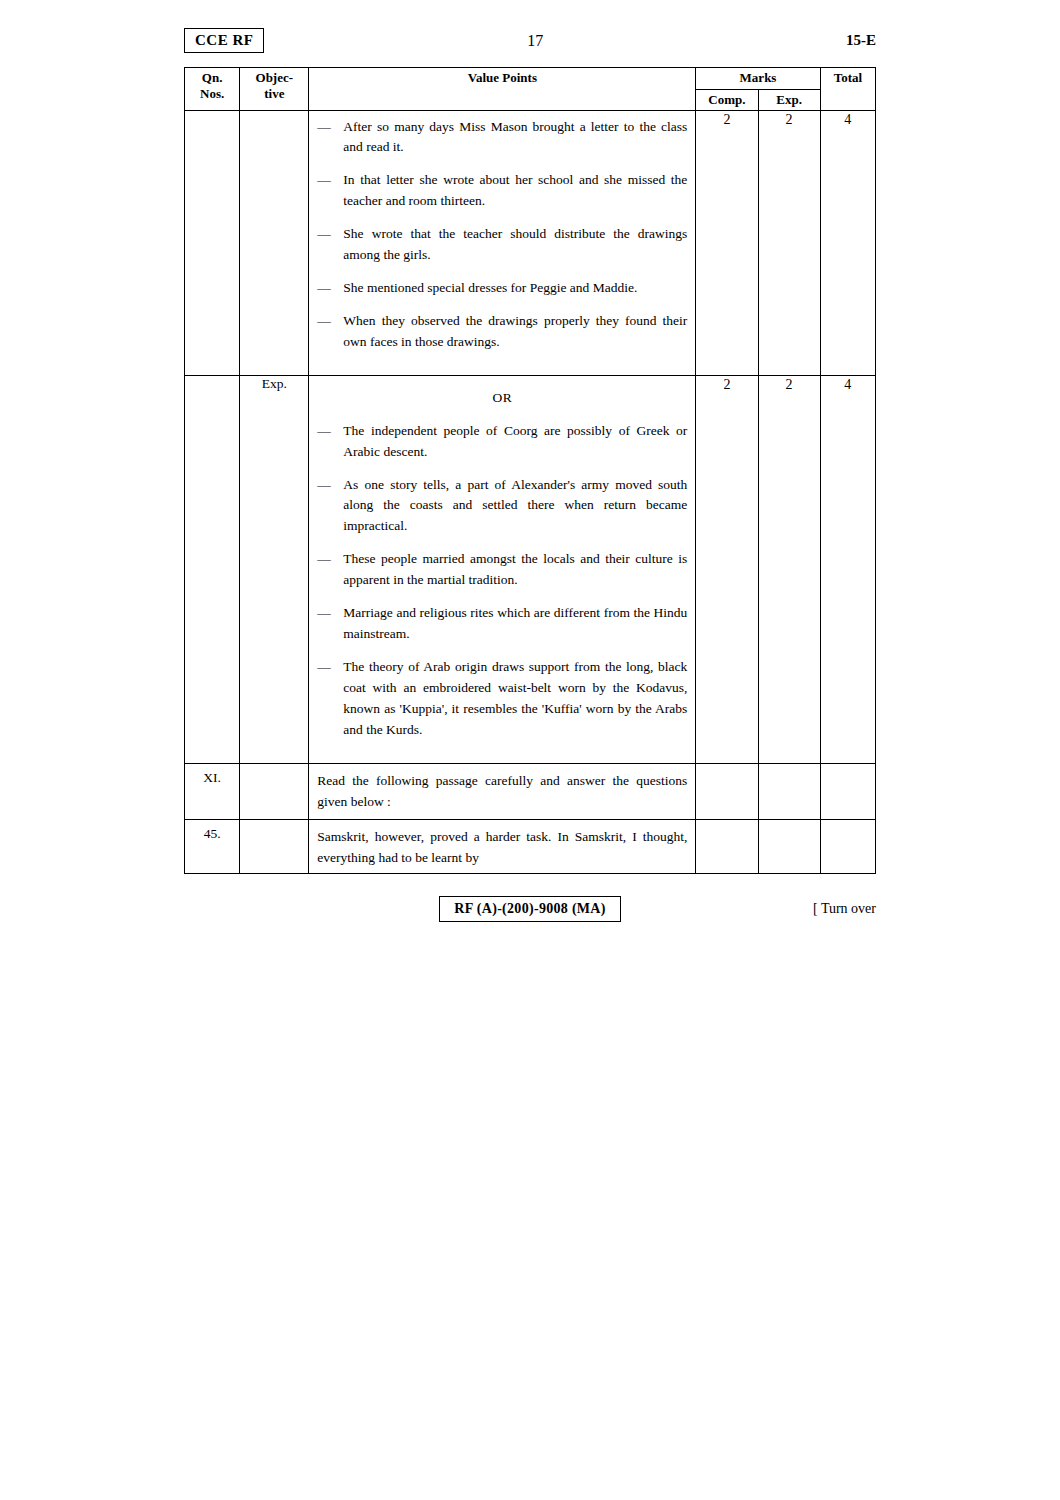CCE RF
17
15-E
| Qn. Nos. | Objec- tive | Value Points | Marks Comp. Exp. | Total |
| --- | --- | --- | --- | --- |
| | | After so many days Miss Mason brought a letter to the class and read it. In that letter she wrote about her school and she missed the teacher and room thirteen. She wrote that the teacher should distribute the drawings among the girls. She mentioned special dresses for Peggie and Maddie. When they observed the drawings properly they found their own faces in those drawings. | 2 | 2 | 4 |
| | Exp. | OR The independent people of Coorg are possibly of Greek or Arabic descent. As one story tells, a part of Alexander's army moved south along the coasts and settled there when return became impractical. These people married amongst the locals and their culture is apparent in the martial tradition. Marriage and religious rites which are different from the Hindu mainstream. The theory of Arab origin draws support from the long, black coat with an embroidered waist-belt worn by the Kodavus, known as 'Kuppia', it resembles the 'Kuffia' worn by the Arabs and the Kurds. | 2 | 2 | 4 |
| XI. | | Read the following passage carefully and answer the questions given below : | | | |
| 45. | | Samskrit, however, proved a harder task. In Samskrit, I thought, everything had to be learnt by | | | |
RF (A)-(200)-9008 (MA)
[ Turn over